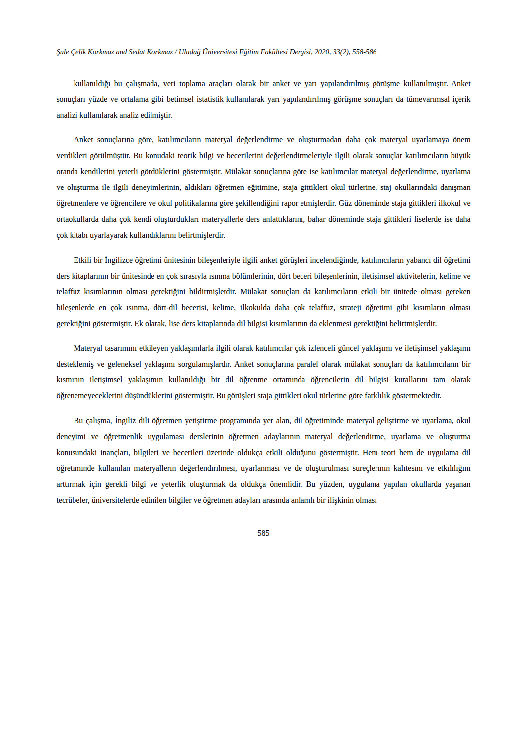Şule Çelik Korkmaz and Sedat Korkmaz / Uludağ Üniversitesi Eğitim Fakültesi Dergisi, 2020, 33(2), 558-586
kullanıldığı bu çalışmada, veri toplama araçları olarak bir anket ve yarı yapılandırılmış görüşme kullanılmıştır. Anket sonuçları yüzde ve ortalama gibi betimsel istatistik kullanılarak yarı yapılandırılmış görüşme sonuçları da tümevarımsal içerik analizi kullanılarak analiz edilmiştir.
Anket sonuçlarına göre, katılımcıların materyal değerlendirme ve oluşturmadan daha çok materyal uyarlamaya önem verdikleri görülmüştür. Bu konudaki teorik bilgi ve becerilerini değerlendirmeleriyle ilgili olarak sonuçlar katılımcıların büyük oranda kendilerini yeterli gördüklerini göstermiştir. Mülakat sonuçlarına göre ise katılımcılar materyal değerlendirme, uyarlama ve oluşturma ile ilgili deneyimlerinin, aldıkları öğretmen eğitimine, staja gittikleri okul türlerine, staj okullarındaki danışman öğretmenlere ve öğrencilere ve okul politikalarına göre şekillendiğini rapor etmişlerdir. Güz döneminde staja gittikleri ilkokul ve ortaokullarda daha çok kendi oluşturdukları materyallerle ders anlattıklarını, bahar döneminde staja gittikleri liselerde ise daha çok kitabı uyarlayarak kullandıklarını belirtmişlerdir.
Etkili bir İngilizce öğretimi ünitesinin bileşenleriyle ilgili anket görüşleri incelendiğinde, katılımcıların yabancı dil öğretimi ders kitaplarının bir ünitesinde en çok sırasıyla ısınma bölümlerinin, dört beceri bileşenlerinin, iletişimsel aktivitelerin, kelime ve telaffuz kısımlarının olması gerektiğini bildirmişlerdir. Mülakat sonuçları da katılımcıların etkili bir ünitede olması gereken bileşenlerde en çok ısınma, dört-dil becerisi, kelime, ilkokulda daha çok telaffuz, strateji öğretimi gibi kısımların olması gerektiğini göstermiştir. Ek olarak, lise ders kitaplarında dil bilgisi kısımlarının da eklenmesi gerektiğini belirtmişlerdir.
Materyal tasarımını etkileyen yaklaşımlarla ilgili olarak katılımcılar çok izlenceli güncel yaklaşımı ve iletişimsel yaklaşımı desteklemiş ve geleneksel yaklaşımı sorgulamışlardır. Anket sonuçlarına paralel olarak mülakat sonuçları da katılımcıların bir kısmının iletişimsel yaklaşımın kullanıldığı bir dil öğrenme ortamında öğrencilerin dil bilgisi kurallarını tam olarak öğrenemeyeceklerini düşündüklerini göstermiştir. Bu görüşleri staja gittikleri okul türlerine göre farklılık göstermektedir.
Bu çalışma, İngiliz dili öğretmen yetiştirme programında yer alan, dil öğretiminde materyal geliştirme ve uyarlama, okul deneyimi ve öğretmenlik uygulaması derslerinin öğretmen adaylarının materyal değerlendirme, uyarlama ve oluşturma konusundaki inançları, bilgileri ve becerileri üzerinde oldukça etkili olduğunu göstermiştir. Hem teori hem de uygulama dil öğretiminde kullanılan materyallerin değerlendirilmesi, uyarlanması ve de oluşturulması süreçlerinin kalitesini ve etkililiğini arttırmak için gerekli bilgi ve yeterlik oluşturmak da oldukça önemlidir. Bu yüzden, uygulama yapılan okullarda yaşanan tecrübeler, üniversitelerde edinilen bilgiler ve öğretmen adayları arasında anlamlı bir ilişkinin olması
585